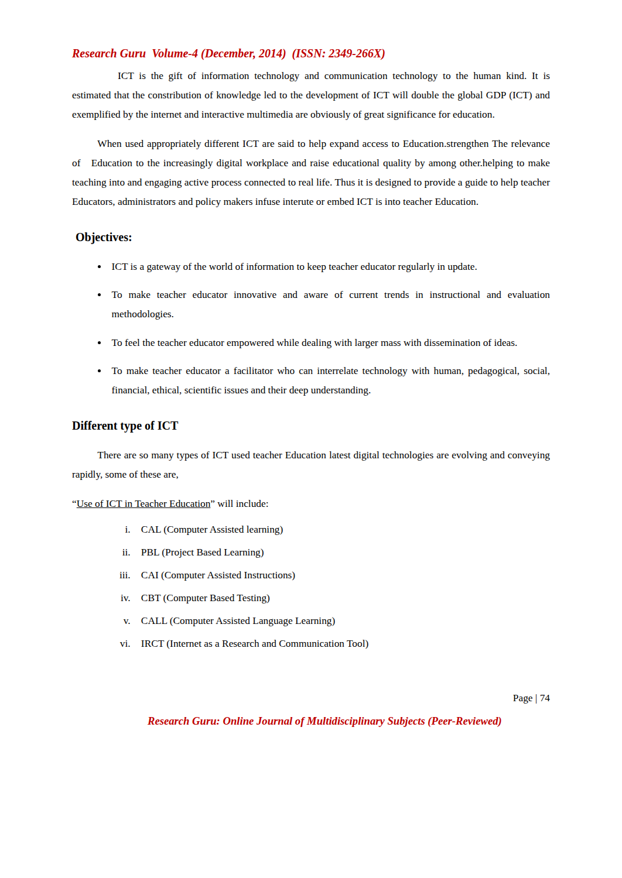Research Guru Volume-4 (December, 2014) (ISSN: 2349-266X)
ICT is the gift of information technology and communication technology to the human kind. It is estimated that the constribution of knowledge led to the development of ICT will double the global GDP (ICT) and exemplified by the internet and interactive multimedia are obviously of great significance for education.
When used appropriately different ICT are said to help expand access to Education.strengthen The relevance of Education to the increasingly digital workplace and raise educational quality by among other.helping to make teaching into and engaging active process connected to real life. Thus it is designed to provide a guide to help teacher Educators, administrators and policy makers infuse interute or embed ICT is into teacher Education.
Objectives:
ICT is a gateway of the world of information to keep teacher educator regularly in update.
To make teacher educator innovative and aware of current trends in instructional and evaluation methodologies.
To feel the teacher educator empowered while dealing with larger mass with dissemination of ideas.
To make teacher educator a facilitator who can interrelate technology with human, pedagogical, social, financial, ethical, scientific issues and their deep understanding.
Different type of ICT
There are so many types of ICT used teacher Education latest digital technologies are evolving and conveying rapidly, some of these are,
“Use of ICT in Teacher Education” will include:
CAL (Computer Assisted learning)
PBL (Project Based Learning)
CAI (Computer Assisted Instructions)
CBT (Computer Based Testing)
CALL (Computer Assisted Language Learning)
IRCT (Internet as a Research and Communication Tool)
Page | 74
Research Guru: Online Journal of Multidisciplinary Subjects (Peer-Reviewed)